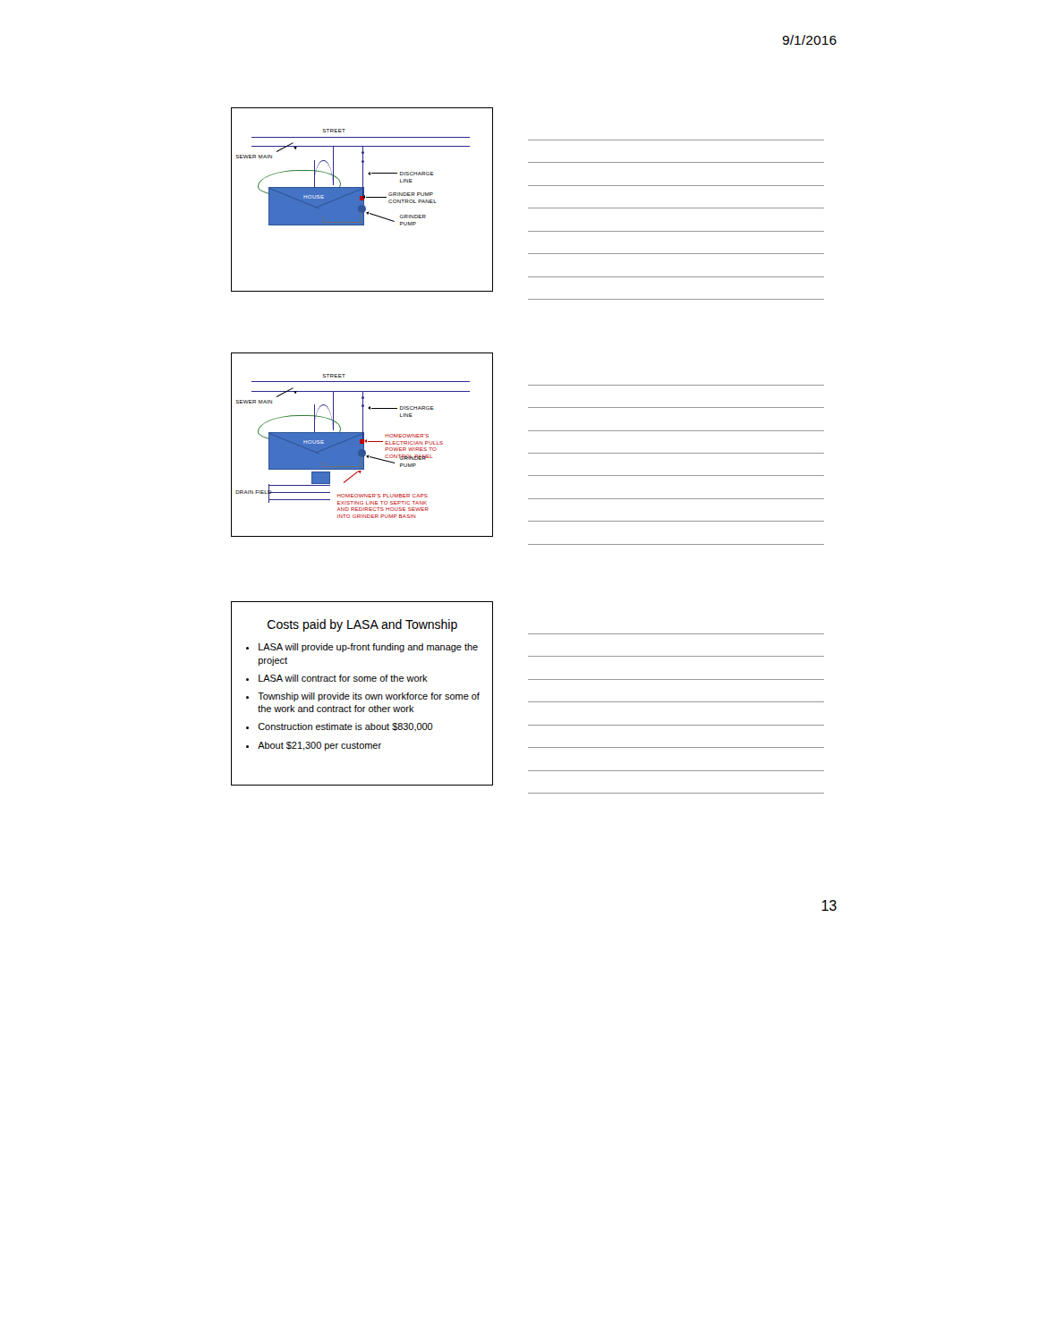9/1/2016
STREET
SEWER MAIN
HOUSE
DISCHARGE
LINE
GRINDER PUMP
CONTROL PANEL
GRINDER
PUMP
STREET
SEWER MAIN
HOUSE
DISCHARGE
LINE
HOMEOWNER'S
ELECTRICIAN PULLS
POWER WIRES TO
CONTROL PANEL
GRINDER
PUMP
DRAIN FIELD
HOMEOWNER'S PLUMBER CAPS
EXISTING LINE TO SEPTIC TANK
AND REDIRECTS HOUSE SEWER
INTO GRINDER PUMP BASIN
Costs paid by LASA and Township
LASA will provide up-front funding and manage the project
LASA will contract for some of the work
Township will provide its own workforce for some of the work and contract for other work
Construction estimate is about $830,000
About $21,300 per customer
13